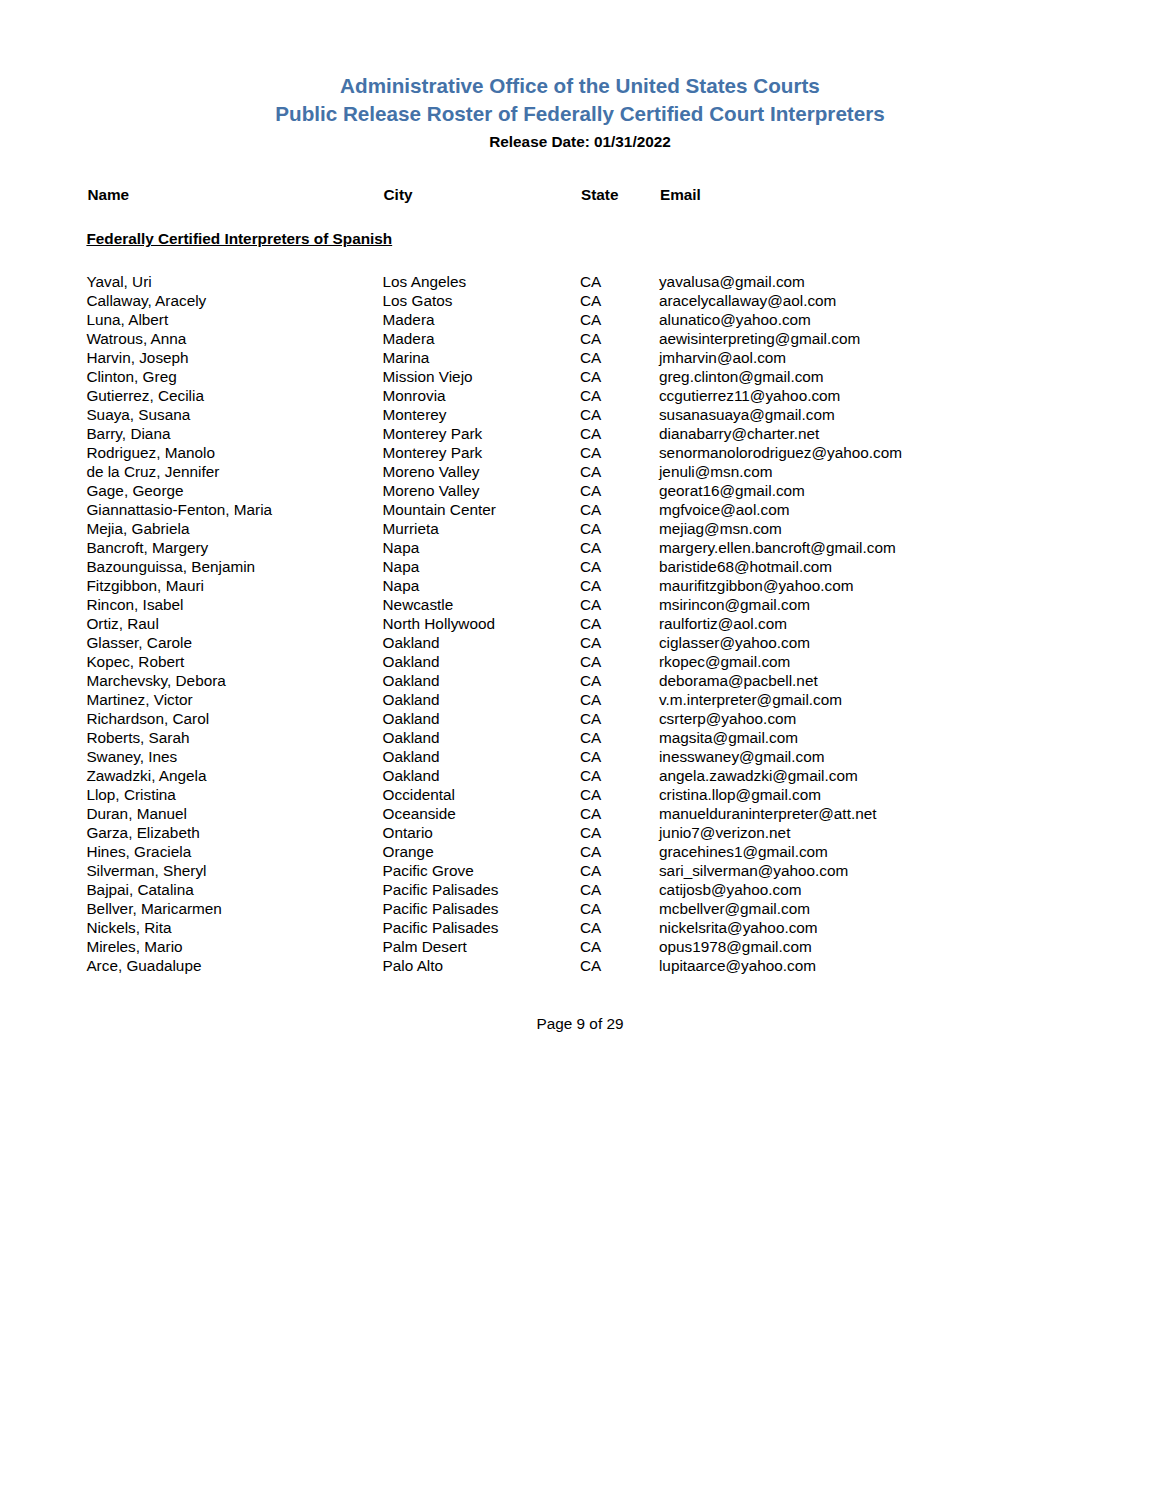Administrative Office of the United States Courts
Public Release Roster of Federally Certified Court Interpreters
Release Date: 01/31/2022
| Name | City | State | Email |
| --- | --- | --- | --- |
| Federally Certified Interpreters of Spanish |
| Yaval, Uri | Los Angeles | CA | yavalusa@gmail.com |
| Callaway, Aracely | Los Gatos | CA | aracelycallaway@aol.com |
| Luna, Albert | Madera | CA | alunatico@yahoo.com |
| Watrous, Anna | Madera | CA | aewisinterpreting@gmail.com |
| Harvin, Joseph | Marina | CA | jmharvin@aol.com |
| Clinton, Greg | Mission Viejo | CA | greg.clinton@gmail.com |
| Gutierrez, Cecilia | Monrovia | CA | ccgutierrez11@yahoo.com |
| Suaya, Susana | Monterey | CA | susanasuaya@gmail.com |
| Barry, Diana | Monterey Park | CA | dianabarry@charter.net |
| Rodriguez, Manolo | Monterey Park | CA | senormanolorodriguez@yahoo.com |
| de la Cruz, Jennifer | Moreno Valley | CA | jenuli@msn.com |
| Gage, George | Moreno Valley | CA | georat16@gmail.com |
| Giannattasio-Fenton, Maria | Mountain Center | CA | mgfvoice@aol.com |
| Mejia, Gabriela | Murrieta | CA | mejiag@msn.com |
| Bancroft, Margery | Napa | CA | margery.ellen.bancroft@gmail.com |
| Bazounguissa, Benjamin | Napa | CA | baristide68@hotmail.com |
| Fitzgibbon, Mauri | Napa | CA | maurifitzgibbon@yahoo.com |
| Rincon, Isabel | Newcastle | CA | msirincon@gmail.com |
| Ortiz, Raul | North Hollywood | CA | raulfortiz@aol.com |
| Glasser, Carole | Oakland | CA | ciglasser@yahoo.com |
| Kopec, Robert | Oakland | CA | rkopec@gmail.com |
| Marchevsky, Debora | Oakland | CA | deborama@pacbell.net |
| Martinez, Victor | Oakland | CA | v.m.interpreter@gmail.com |
| Richardson, Carol | Oakland | CA | csrterp@yahoo.com |
| Roberts, Sarah | Oakland | CA | magsita@gmail.com |
| Swaney, Ines | Oakland | CA | inesswaney@gmail.com |
| Zawadzki, Angela | Oakland | CA | angela.zawadzki@gmail.com |
| Llop, Cristina | Occidental | CA | cristina.llop@gmail.com |
| Duran, Manuel | Oceanside | CA | manuelduraninterpreter@att.net |
| Garza, Elizabeth | Ontario | CA | junio7@verizon.net |
| Hines, Graciela | Orange | CA | gracehines1@gmail.com |
| Silverman, Sheryl | Pacific Grove | CA | sari_silverman@yahoo.com |
| Bajpai, Catalina | Pacific Palisades | CA | catijosb@yahoo.com |
| Bellver, Maricarmen | Pacific Palisades | CA | mcbellver@gmail.com |
| Nickels, Rita | Pacific Palisades | CA | nickelsrita@yahoo.com |
| Mireles, Mario | Palm Desert | CA | opus1978@gmail.com |
| Arce, Guadalupe | Palo Alto | CA | lupitaarce@yahoo.com |
Page 9 of 29